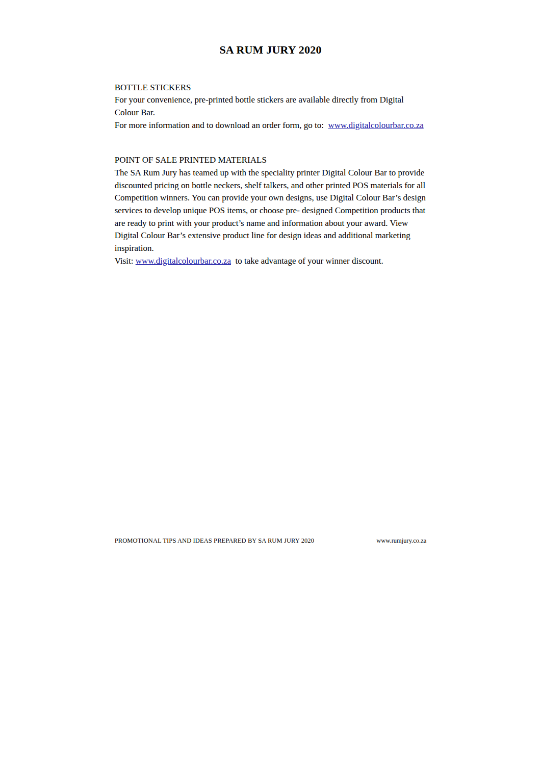SA RUM JURY 2020
BOTTLE STICKERS
For your convenience, pre-printed bottle stickers are available directly from Digital Colour Bar.
For more information and to download an order form, go to: www.digitalcolourbar.co.za
POINT OF SALE PRINTED MATERIALS
The SA Rum Jury has teamed up with the speciality printer Digital Colour Bar to provide discounted pricing on bottle neckers, shelf talkers, and other printed POS materials for all Competition winners. You can provide your own designs, use Digital Colour Bar’s design services to develop unique POS items, or choose pre- designed Competition products that are ready to print with your product’s name and information about your award. View Digital Colour Bar’s extensive product line for design ideas and additional marketing inspiration.
Visit: www.digitalcolourbar.co.za to take advantage of your winner discount.
PROMOTIONAL TIPS AND IDEAS PREPARED BY SA RUM JURY 2020 www.rumjury.co.za